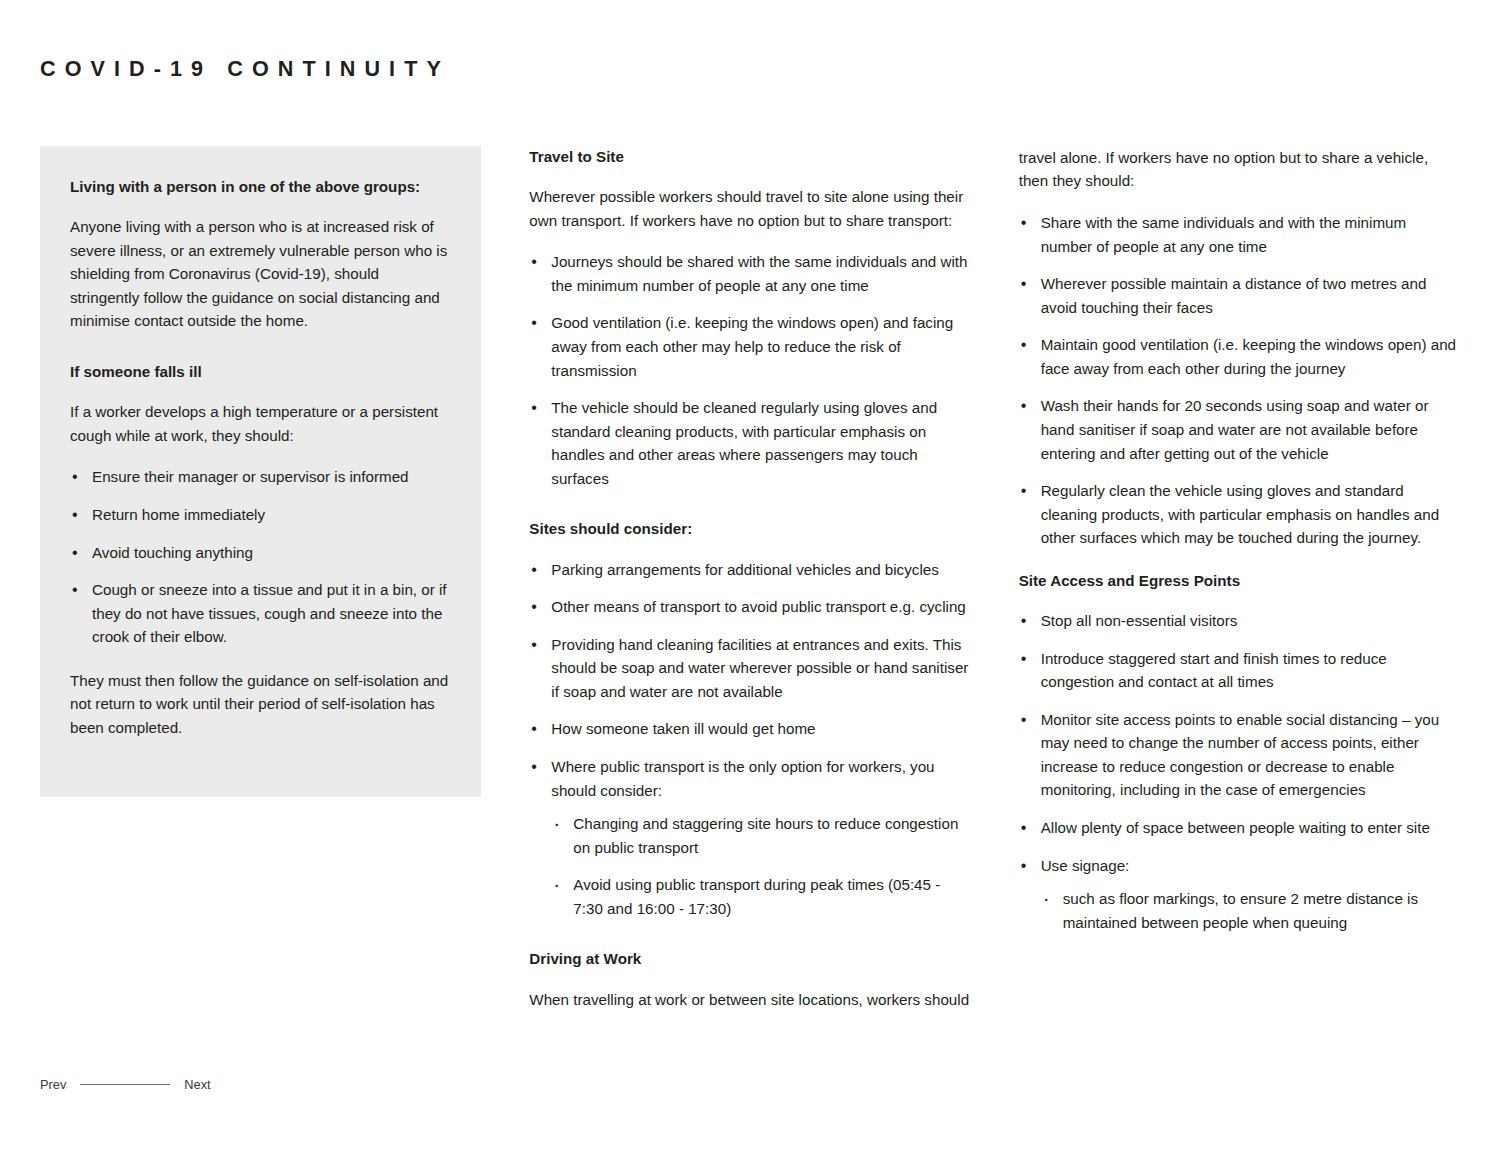Covid-19 Continuity
Living with a person in one of the above groups:
Anyone living with a person who is at increased risk of severe illness, or an extremely vulnerable person who is shielding from Coronavirus (Covid-19), should stringently follow the guidance on social distancing and minimise contact outside the home.
If someone falls ill
If a worker develops a high temperature or a persistent cough while at work, they should:
Ensure their manager or supervisor is informed
Return home immediately
Avoid touching anything
Cough or sneeze into a tissue and put it in a bin, or if they do not have tissues, cough and sneeze into the crook of their elbow.
They must then follow the guidance on self-isolation and not return to work until their period of self-isolation has been completed.
Travel to Site
Wherever possible workers should travel to site alone using their own transport. If workers have no option but to share transport:
Journeys should be shared with the same individuals and with the minimum number of people at any one time
Good ventilation (i.e. keeping the windows open) and facing away from each other may help to reduce the risk of transmission
The vehicle should be cleaned regularly using gloves and standard cleaning products, with particular emphasis on handles and other areas where passengers may touch surfaces
Sites should consider:
Parking arrangements for additional vehicles and bicycles
Other means of transport to avoid public transport e.g. cycling
Providing hand cleaning facilities at entrances and exits. This should be soap and water wherever possible or hand sanitiser if soap and water are not available
How someone taken ill would get home
Where public transport is the only option for workers, you should consider:
Changing and staggering site hours to reduce congestion on public transport
Avoid using public transport during peak times (05:45 - 7:30 and 16:00 - 17:30)
Driving at Work
When travelling at work or between site locations, workers should
travel alone. If workers have no option but to share a vehicle, then they should:
Share with the same individuals and with the minimum number of people at any one time
Wherever possible maintain a distance of two metres and avoid touching their faces
Maintain good ventilation (i.e. keeping the windows open) and face away from each other during the journey
Wash their hands for 20 seconds using soap and water or hand sanitiser if soap and water are not available before entering and after getting out of the vehicle
Regularly clean the vehicle using gloves and standard cleaning products, with particular emphasis on handles and other surfaces which may be touched during the journey.
Site Access and Egress Points
Stop all non-essential visitors
Introduce staggered start and finish times to reduce congestion and contact at all times
Monitor site access points to enable social distancing – you may need to change the number of access points, either increase to reduce congestion or decrease to enable monitoring, including in the case of emergencies
Allow plenty of space between people waiting to enter site
Use signage:
such as floor markings, to ensure 2 metre distance is maintained between people when queuing
Prev Next